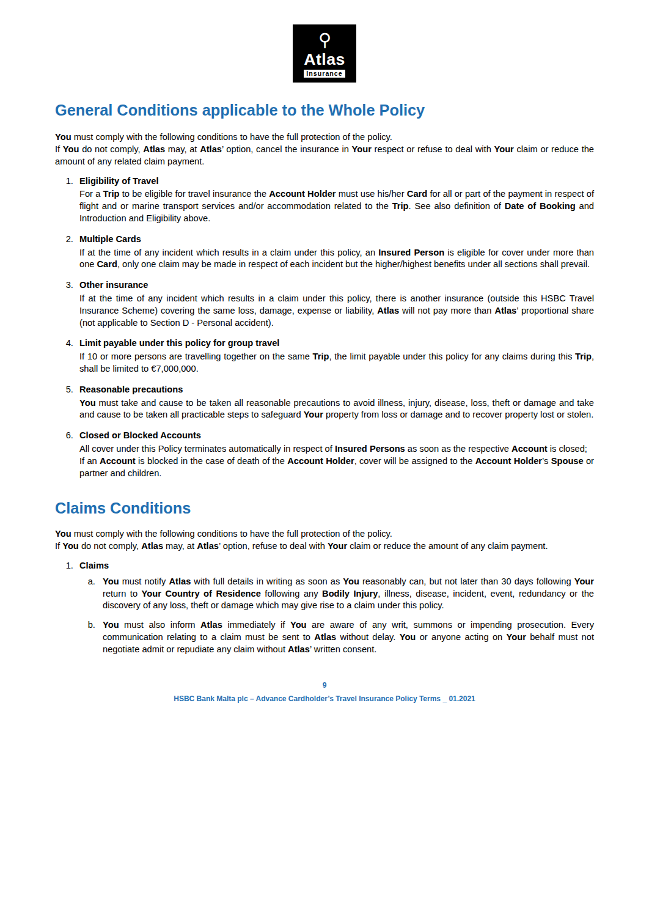⚲ Atlas Insurance
General Conditions applicable to the Whole Policy
You must comply with the following conditions to have the full protection of the policy.
If You do not comply, Atlas may, at Atlas’ option, cancel the insurance in Your respect or refuse to deal with Your claim or reduce the amount of any related claim payment.
Eligibility of Travel
For a Trip to be eligible for travel insurance the Account Holder must use his/her Card for all or part of the payment in respect of flight and or marine transport services and/or accommodation related to the Trip. See also definition of Date of Booking and Introduction and Eligibility above.
Multiple Cards
If at the time of any incident which results in a claim under this policy, an Insured Person is eligible for cover under more than one Card, only one claim may be made in respect of each incident but the higher/highest benefits under all sections shall prevail.
Other insurance
If at the time of any incident which results in a claim under this policy, there is another insurance (outside this HSBC Travel Insurance Scheme) covering the same loss, damage, expense or liability, Atlas will not pay more than Atlas’ proportional share (not applicable to Section D - Personal accident).
Limit payable under this policy for group travel
If 10 or more persons are travelling together on the same Trip, the limit payable under this policy for any claims during this Trip, shall be limited to €7,000,000.
Reasonable precautions
You must take and cause to be taken all reasonable precautions to avoid illness, injury, disease, loss, theft or damage and take and cause to be taken all practicable steps to safeguard Your property from loss or damage and to recover property lost or stolen.
Closed or Blocked Accounts
All cover under this Policy terminates automatically in respect of Insured Persons as soon as the respective Account is closed;
If an Account is blocked in the case of death of the Account Holder, cover will be assigned to the Account Holder’s Spouse or partner and children.
Claims Conditions
You must comply with the following conditions to have the full protection of the policy.
If You do not comply, Atlas may, at Atlas’ option, refuse to deal with Your claim or reduce the amount of any claim payment.
Claims
You must notify Atlas with full details in writing as soon as You reasonably can, but not later than 30 days following Your return to Your Country of Residence following any Bodily Injury, illness, disease, incident, event, redundancy or the discovery of any loss, theft or damage which may give rise to a claim under this policy.
You must also inform Atlas immediately if You are aware of any writ, summons or impending prosecution. Every communication relating to a claim must be sent to Atlas without delay. You or anyone acting on Your behalf must not negotiate admit or repudiate any claim without Atlas’ written consent.
9
HSBC Bank Malta plc – Advance Cardholder’s Travel Insurance Policy Terms _ 01.2021